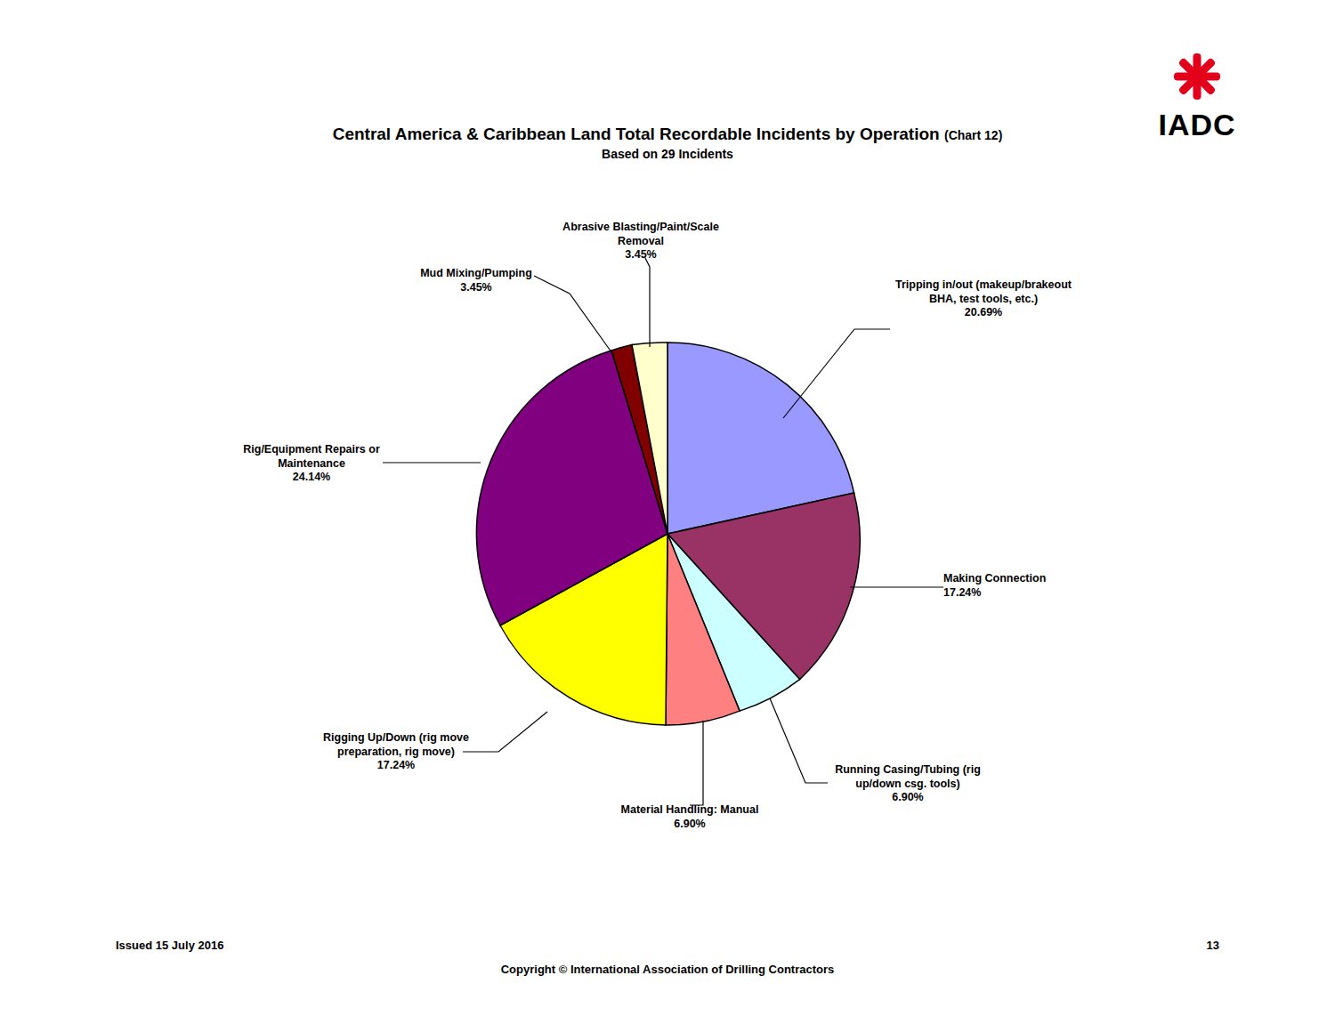IADC
Central America & Caribbean Land Total Recordable Incidents by Operation (Chart 12)
Based on 29 Incidents
Abrasive Blasting/Paint/Scale
Removal
3.45%
Mud Mixing/Pumping
3.45%
Tripping in/out (makeup/brakeout
BHA, test tools, etc.)
20.69%
Making Connection
17.24%
Running Casing/Tubing (rig
up/down csg. tools)
6.90%
Material Handling: Manual
6.90%
Rigging Up/Down (rig move
preparation, rig move)
17.24%
Rig/Equipment Repairs or
Maintenance
24.14%
Issued 15 July 2016
13
Copyright © International Association of Drilling Contractors